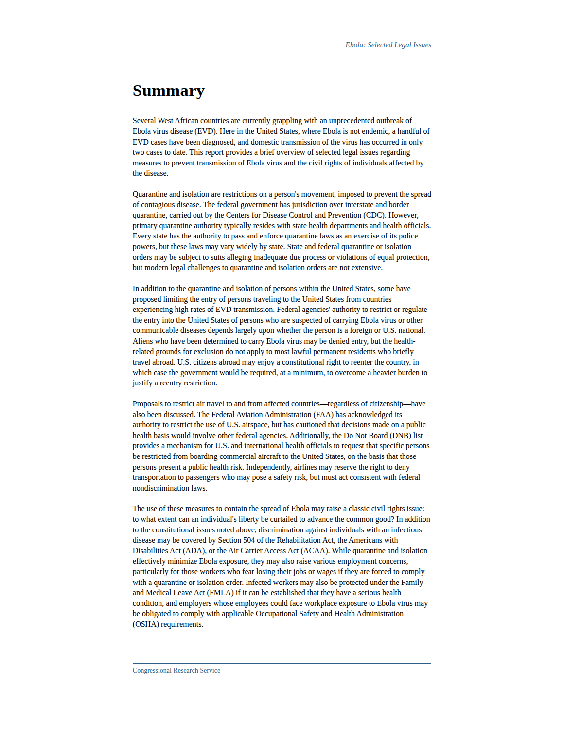Ebola: Selected Legal Issues
Summary
Several West African countries are currently grappling with an unprecedented outbreak of Ebola virus disease (EVD). Here in the United States, where Ebola is not endemic, a handful of EVD cases have been diagnosed, and domestic transmission of the virus has occurred in only two cases to date. This report provides a brief overview of selected legal issues regarding measures to prevent transmission of Ebola virus and the civil rights of individuals affected by the disease.
Quarantine and isolation are restrictions on a person's movement, imposed to prevent the spread of contagious disease. The federal government has jurisdiction over interstate and border quarantine, carried out by the Centers for Disease Control and Prevention (CDC). However, primary quarantine authority typically resides with state health departments and health officials. Every state has the authority to pass and enforce quarantine laws as an exercise of its police powers, but these laws may vary widely by state. State and federal quarantine or isolation orders may be subject to suits alleging inadequate due process or violations of equal protection, but modern legal challenges to quarantine and isolation orders are not extensive.
In addition to the quarantine and isolation of persons within the United States, some have proposed limiting the entry of persons traveling to the United States from countries experiencing high rates of EVD transmission. Federal agencies' authority to restrict or regulate the entry into the United States of persons who are suspected of carrying Ebola virus or other communicable diseases depends largely upon whether the person is a foreign or U.S. national. Aliens who have been determined to carry Ebola virus may be denied entry, but the health-related grounds for exclusion do not apply to most lawful permanent residents who briefly travel abroad. U.S. citizens abroad may enjoy a constitutional right to reenter the country, in which case the government would be required, at a minimum, to overcome a heavier burden to justify a reentry restriction.
Proposals to restrict air travel to and from affected countries—regardless of citizenship—have also been discussed. The Federal Aviation Administration (FAA) has acknowledged its authority to restrict the use of U.S. airspace, but has cautioned that decisions made on a public health basis would involve other federal agencies. Additionally, the Do Not Board (DNB) list provides a mechanism for U.S. and international health officials to request that specific persons be restricted from boarding commercial aircraft to the United States, on the basis that those persons present a public health risk. Independently, airlines may reserve the right to deny transportation to passengers who may pose a safety risk, but must act consistent with federal nondiscrimination laws.
The use of these measures to contain the spread of Ebola may raise a classic civil rights issue: to what extent can an individual's liberty be curtailed to advance the common good? In addition to the constitutional issues noted above, discrimination against individuals with an infectious disease may be covered by Section 504 of the Rehabilitation Act, the Americans with Disabilities Act (ADA), or the Air Carrier Access Act (ACAA). While quarantine and isolation effectively minimize Ebola exposure, they may also raise various employment concerns, particularly for those workers who fear losing their jobs or wages if they are forced to comply with a quarantine or isolation order. Infected workers may also be protected under the Family and Medical Leave Act (FMLA) if it can be established that they have a serious health condition, and employers whose employees could face workplace exposure to Ebola virus may be obligated to comply with applicable Occupational Safety and Health Administration (OSHA) requirements.
Congressional Research Service